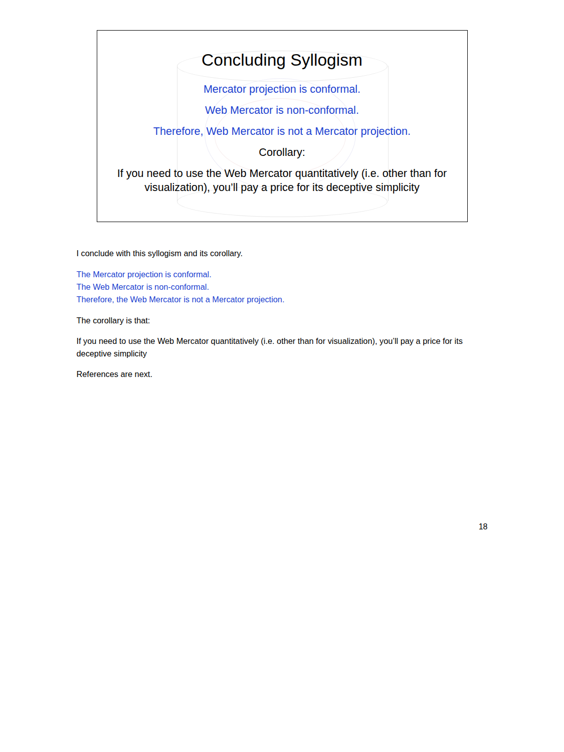Concluding Syllogism
Mercator projection is conformal.
Web Mercator is non-conformal.
Therefore, Web Mercator is not a Mercator projection.
Corollary:
If you need to use the Web Mercator quantitatively (i.e. other than for visualization), you’ll pay a price for its deceptive simplicity
I conclude with this syllogism and its corollary.
The Mercator projection is conformal.
The Web Mercator is non-conformal.
Therefore, the Web Mercator is not a Mercator projection.
The corollary is that:
If you need to use the Web Mercator quantitatively (i.e. other than for visualization), you’ll pay a price for its deceptive simplicity
References are next.
18